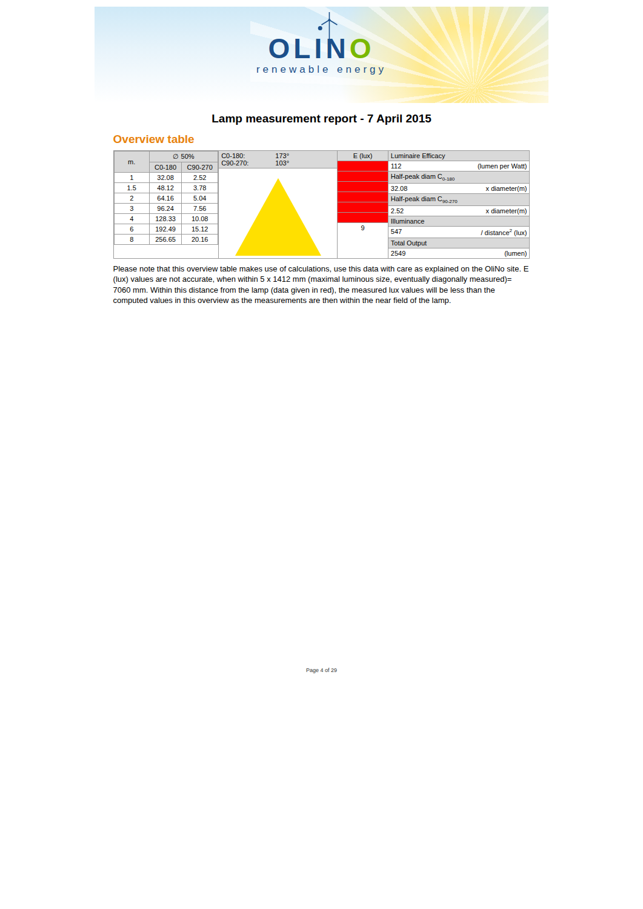OLINO
renewable energy
Lamp measurement report - 7 April 2015
Overview table
| m. | ∅ 50% |
| --- | --- |
| C0-180 | C90-270 |
| 1 | 32.08 | 2.52 |
| 1.5 | 48.12 | 3.78 |
| 2 | 64.16 | 5.04 |
| 3 | 96.24 | 7.56 |
| 4 | 128.33 | 10.08 |
| 6 | 192.49 | 15.12 |
| 8 | 256.65 | 20.16 |
C0-180: 173°
C90-270: 103°
E (lux)
547
243
137
61
34
15
9
Luminaire Efficacy
112(lumen per Watt)
Half-peak diam C0-180
32.08 x diameter(m)
Half-peak diam C90-270
2.52 x diameter(m)
Illuminance
547/ distance2 (lux)
Total Output
2549(lumen)
Please note that this overview table makes use of calculations, use this data with care as explained on the OliNo site. E (lux) values are not accurate, when within 5 x 1412 mm (maximal luminous size, eventually diagonally measured)= 7060 mm. Within this distance from the lamp (data given in red), the measured lux values will be less than the computed values in this overview as the measurements are then within the near field of the lamp.
Page 4 of 29